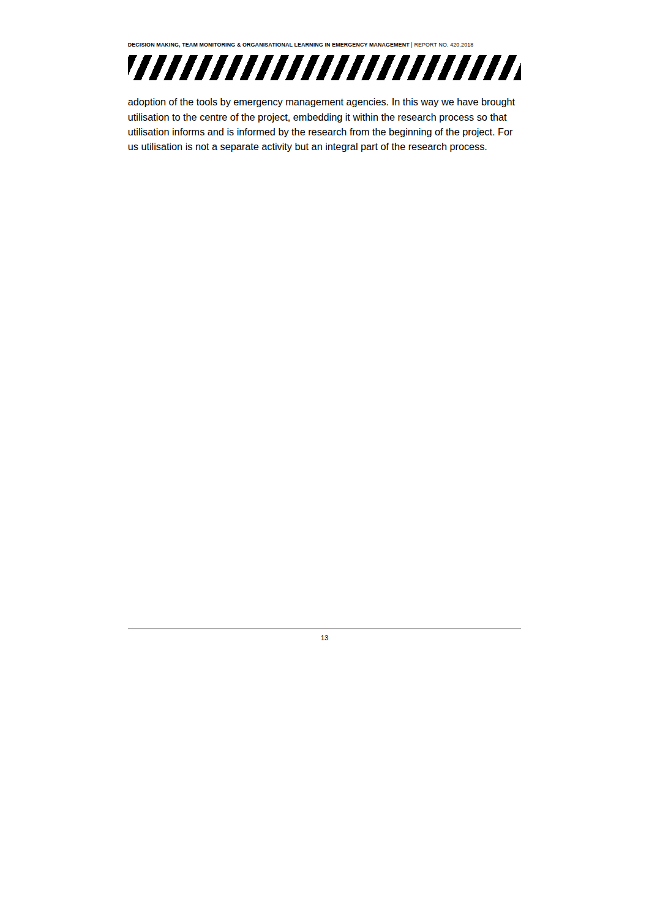DECISION MAKING, TEAM MONITORING & ORGANISATIONAL LEARNING IN EMERGENCY MANAGEMENT | REPORT NO. 420.2018
adoption of the tools by emergency management agencies. In this way we have brought utilisation to the centre of the project, embedding it within the research process so that utilisation informs and is informed by the research from the beginning of the project. For us utilisation is not a separate activity but an integral part of the research process.
13